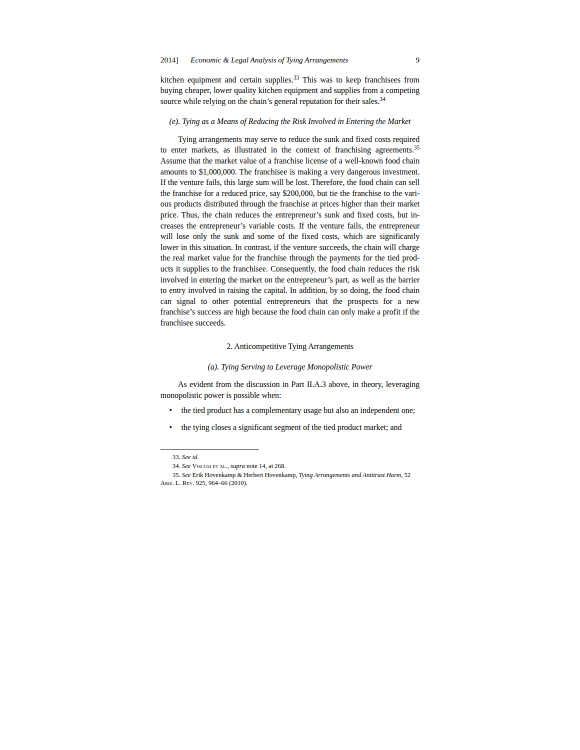2014] Economic & Legal Analysis of Tying Arrangements 9
kitchen equipment and certain supplies.33 This was to keep franchisees from buying cheaper, lower quality kitchen equipment and supplies from a competing source while relying on the chain’s general reputation for their sales.34
(e). Tying as a Means of Reducing the Risk Involved in Entering the Market
Tying arrangements may serve to reduce the sunk and fixed costs required to enter markets, as illustrated in the context of franchising agreements.35 Assume that the market value of a franchise license of a well-known food chain amounts to $1,000,000. The franchisee is making a very dangerous investment. If the venture fails, this large sum will be lost. Therefore, the food chain can sell the franchise for a reduced price, say $200,000, but tie the franchise to the various products distributed through the franchise at prices higher than their market price. Thus, the chain reduces the entrepreneur’s sunk and fixed costs, but increases the entrepreneur’s variable costs. If the venture fails, the entrepreneur will lose only the sunk and some of the fixed costs, which are significantly lower in this situation. In contrast, if the venture succeeds, the chain will charge the real market value for the franchise through the payments for the tied products it supplies to the franchisee. Consequently, the food chain reduces the risk involved in entering the market on the entrepre­neur’s part, as well as the barrier to entry involved in raising the capital. In addition, by so doing, the food chain can signal to other potential en­trepreneurs that the prospects for a new franchise’s success are high be­cause the food chain can only make a profit if the franchisee succeeds.
2. Anticompetitive Tying Arrangements
(a). Tying Serving to Leverage Monopolistic Power
As evident from the discussion in Part II.A.3 above, in theory, lev­eraging monopolistic power is possible when:
the tied product has a complementary usage but also an inde­pendent one;
the tying closes a significant segment of the tied product mar­ket; and
33. See id.
34. See Viscusi et al., supra note 14, at 268.
35. See Erik Hovenkamp & Herbert Hovenkamp, Tying Arrangements and Antitrust Harm, 52 Ariz. L. Rev. 925, 964–66 (2010).